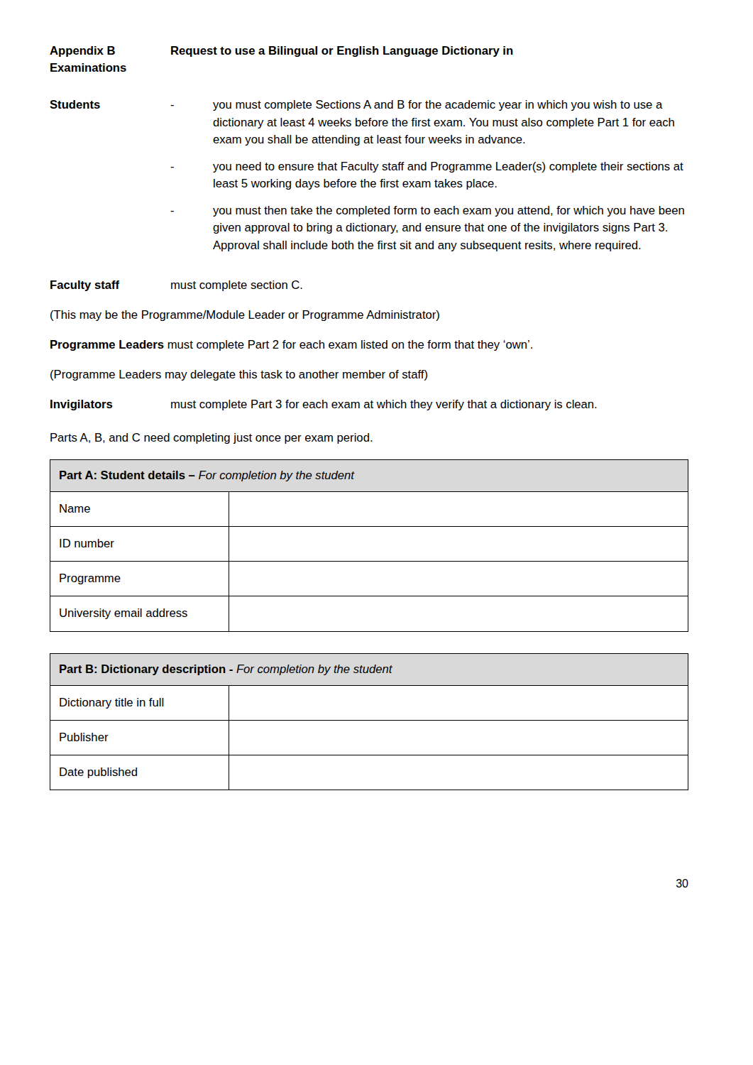Appendix B
Examinations
Request to use a Bilingual or English Language Dictionary in
Students
-
you must complete Sections A and B for the academic year in which you wish to use a dictionary at least 4 weeks before the first exam. You must also complete Part 1 for each exam you shall be attending at least four weeks in advance.
-
you need to ensure that Faculty staff and Programme Leader(s) complete their sections at least 5 working days before the first exam takes place.
-
you must then take the completed form to each exam you attend, for which you have been given approval to bring a dictionary, and ensure that one of the invigilators signs Part 3. Approval shall include both the first sit and any subsequent resits, where required.
Faculty staff
must complete section C.
(This may be the Programme/Module Leader or Programme Administrator)
Programme Leaders must complete Part 2 for each exam listed on the form that they ‘own’.
(Programme Leaders may delegate this task to another member of staff)
Invigilators
must complete Part 3 for each exam at which they verify that a dictionary is clean.
Parts A, B, and C need completing just once per exam period.
| Part A: Student details – For completion by the student |
| --- |
| Name | |
| ID number | |
| Programme | |
| University email address | |
| Part B: Dictionary description - For completion by the student |
| --- |
| Dictionary title in full | |
| Publisher | |
| Date published | |
30